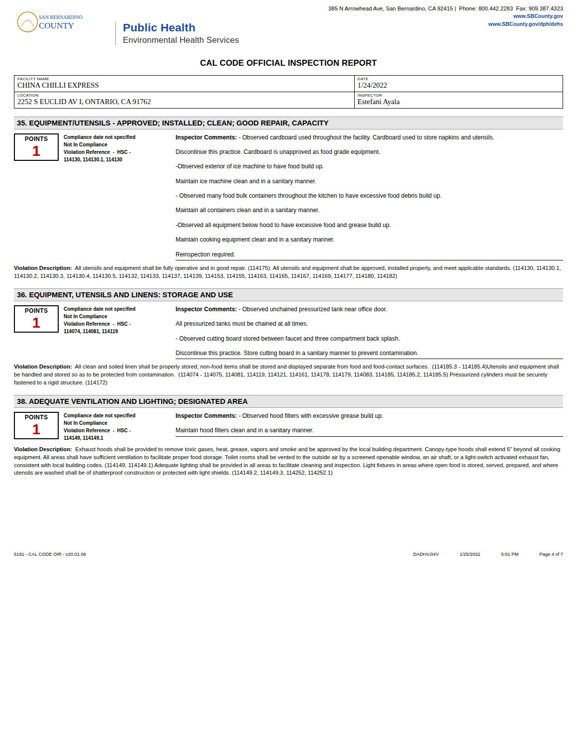385 N Arrowhead Ave, San Bernardino, CA 92415 | Phone: 800.442.2283 Fax: 909.387.4323
www.SBCounty.gov
www.SBCounty.gov/dph/dehs
Public Health
Environmental Health Services
CAL CODE OFFICIAL INSPECTION REPORT
| FACILITY NAME CHINA CHILLI EXPRESS | DATE 1/24/2022 |
| LOCATION 2252 S EUCLID AV I, ONTARIO, CA 91762 | INSPECTOR Estefani Ayala |
35. EQUIPMENT/UTENSILS - APPROVED; INSTALLED; CLEAN; GOOD REPAIR, CAPACITY
POINTS
1
Compliance date not specified
Not In Compliance
Violation Reference - HSC -
114130, 114130.1, 114130
Inspector Comments: - Observed cardboard used throughout the facility. Cardboard used to store napkins and utensils.
Discontinue this practice. Cardboard is unapproved as food grade equipment.
-Observed exterior of ice machine to have food build up.
Maintain ice machine clean and in a sanitary manner.
- Observed many food bulk containers throughout the kitchen to have excessive food debris build up.
Maintain all containers clean and in a sanitary manner.
-Observed all equipment below hood to have excessive food and grease build up.
Maintain cooking equipment clean and in a sanitary manner.
Reinspection required.
Violation Description: All utensils and equipment shall be fully operative and in good repair. (114175). All utensils and equipment shall be approved, installed properly, and meet applicable standards. (114130, 114130.1, 114130.2, 114130.3, 114130.4, 114130.5, 114132, 114133, 114137, 114139, 114153, 114155, 114163, 114165, 114167, 114169, 114177, 114180, 114182)
36. EQUIPMENT, UTENSILS AND LINENS: STORAGE AND USE
POINTS
1
Compliance date not specified
Not In Compliance
Violation Reference - HSC -
114074, 114081, 114119
Inspector Comments: - Observed unchained pressurized tank near office door.
All pressurized tanks must be chained at all times.
- Observed cutting board stored between faucet and three compartment back splash.
Discontinue this practice. Store cutting board in a sanitary manner to prevent contamination.
Violation Description: All clean and soiled linen shall be properly stored; non-food items shall be stored and displayed separate from food and food-contact surfaces. (114185.3 - 114185.4)Utensils and equipment shall be handled and stored so as to be protected from contamination. (114074 - 114075, 114081, 114119, 114121, 114161, 114178, 114179, 114083, 114185, 114185.2, 114185.5) Pressurized cylinders must be securely fastened to a rigid structure. (114172)
38. ADEQUATE VENTILATION AND LIGHTING; DESIGNATED AREA
POINTS
1
Compliance date not specified
Not In Compliance
Violation Reference - HSC -
114149, 114149.1
Inspector Comments: - Observed hood filters with excessive grease build up.
Maintain hood filters clean and in a sanitary manner.
Violation Description: Exhaust hoods shall be provided to remove toxic gases, heat, grease, vapors and smoke and be approved by the local building department. Canopy-type hoods shall extend 6" beyond all cooking equipment. All areas shall have sufficient ventilation to facilitate proper food storage. Toilet rooms shall be vented to the outside air by a screened openable window, an air shaft, or a light-switch activated exhaust fan, consistent with local building codes. (114149, 114149.1) Adequate lighting shall be provided in all areas to facilitate cleaning and inspection. Light fixtures in areas where open food is stored, served, prepared, and where utensils are washed shall be of shatterproof construction or protected with light shields. (114149.2, 114149.3, 114252, 114252.1)
5191 - CAL CODE OIR - v20.01.06
DADHVJI4V 1/25/2022 5:01 PM Page 4 of 7